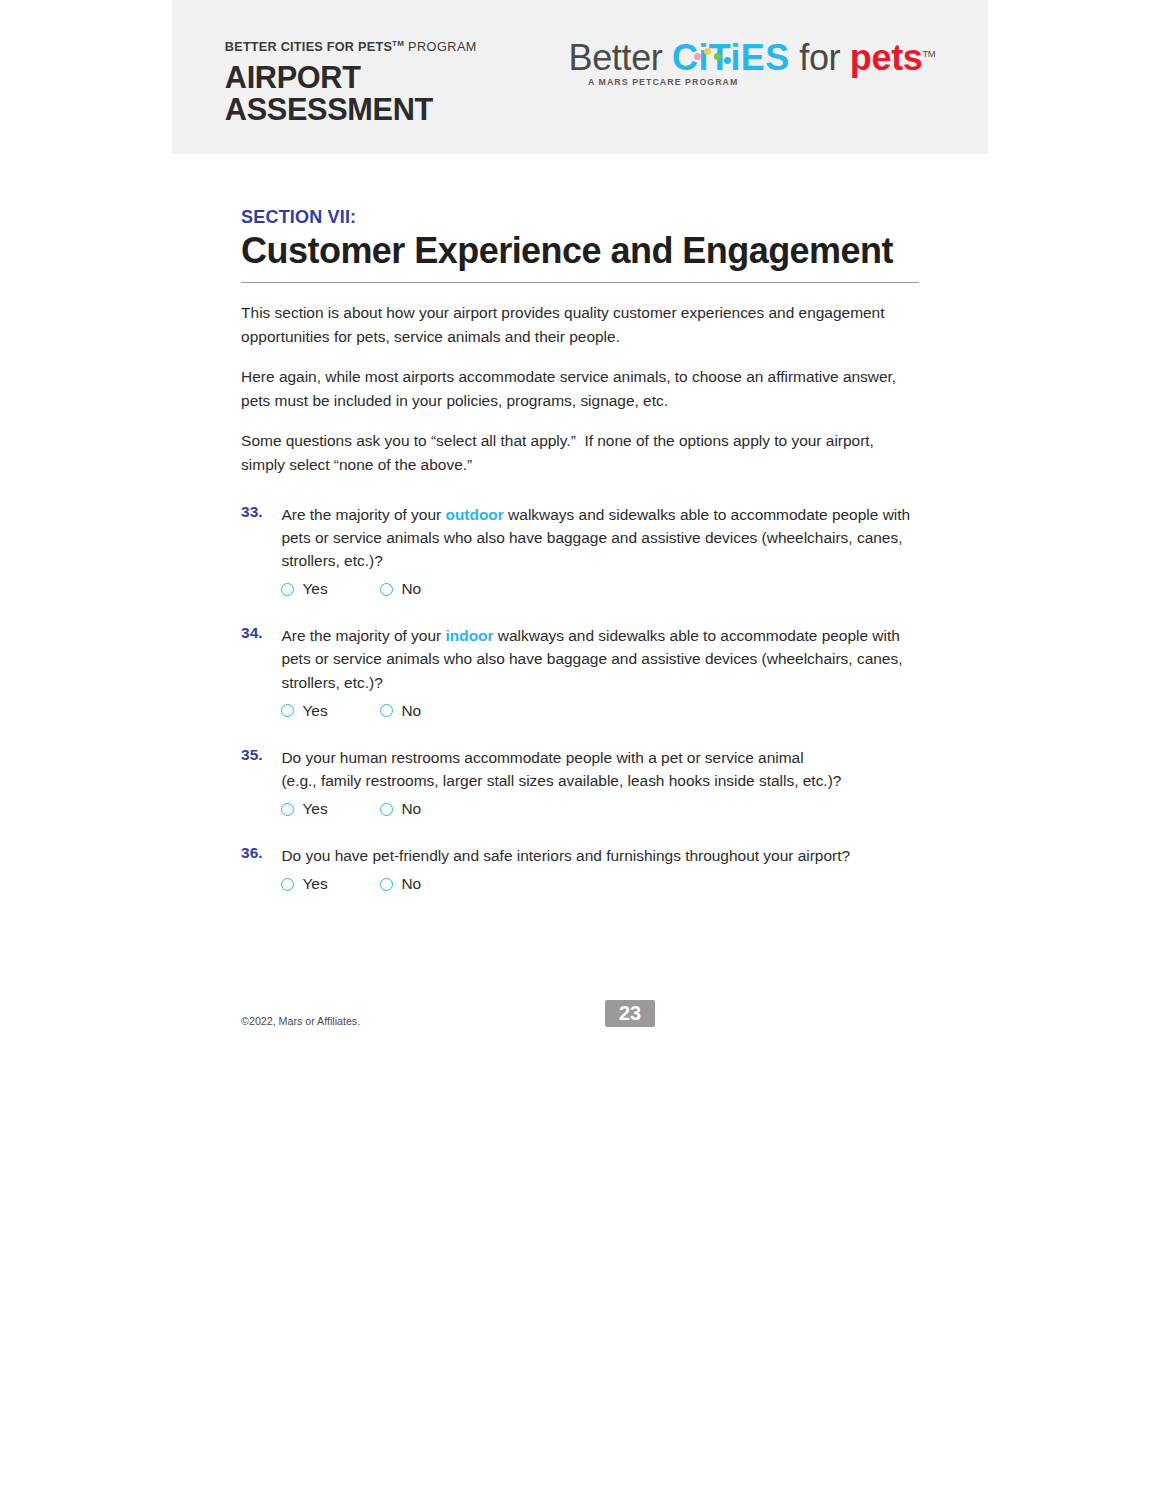BETTER CITIES FOR PETSTM PROGRAM
AIRPORT ASSESSMENT
Better C iTiES for pets TM
A MARS PETCARE PROGRAM
SECTION VII:
Customer Experience and Engagement
This section is about how your airport provides quality customer experiences and engagement opportunities for pets, service animals and their people.
Here again, while most airports accommodate service animals, to choose an affirmative answer, pets must be included in your policies, programs, signage, etc.
Some questions ask you to “select all that apply.” If none of the options apply to your airport, simply select “none of the above.”
Are the majority of your outdoor walkways and sidewalks able to accommodate people with pets or service animals who also have baggage and assistive devices (wheelchairs, canes, strollers, etc.)?
Yes No
Are the majority of your indoor walkways and sidewalks able to accommodate people with pets or service animals who also have baggage and assistive devices (wheelchairs, canes, strollers, etc.)?
Yes No
Do your human restrooms accommodate people with a pet or service animal
(e.g., family restrooms, larger stall sizes available, leash hooks inside stalls, etc.)?
Yes No
Do you have pet-friendly and safe interiors and furnishings throughout your airport?
Yes No
©2022, Mars or Affiliates.
23